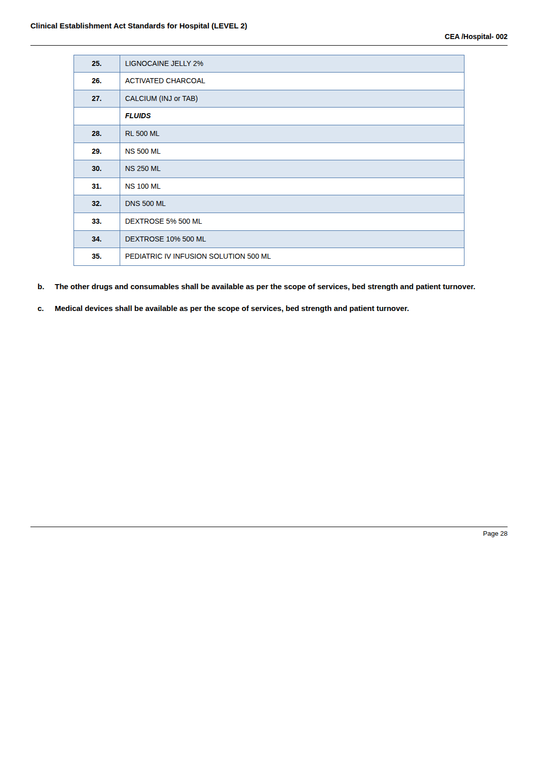Clinical Establishment Act Standards for Hospital (LEVEL 2)
CEA /Hospital- 002
| 25. | LIGNOCAINE JELLY 2% |
| 26. | ACTIVATED CHARCOAL |
| 27. | CALCIUM (INJ or TAB) |
| | FLUIDS |
| 28. | RL 500 ML |
| 29. | NS 500 ML |
| 30. | NS 250 ML |
| 31. | NS 100 ML |
| 32. | DNS 500 ML |
| 33. | DEXTROSE 5% 500 ML |
| 34. | DEXTROSE 10% 500 ML |
| 35. | PEDIATRIC IV INFUSION SOLUTION 500 ML |
b. The other drugs and consumables shall be available as per the scope of services, bed strength and patient turnover.
c. Medical devices shall be available as per the scope of services, bed strength and patient turnover.
Page 28